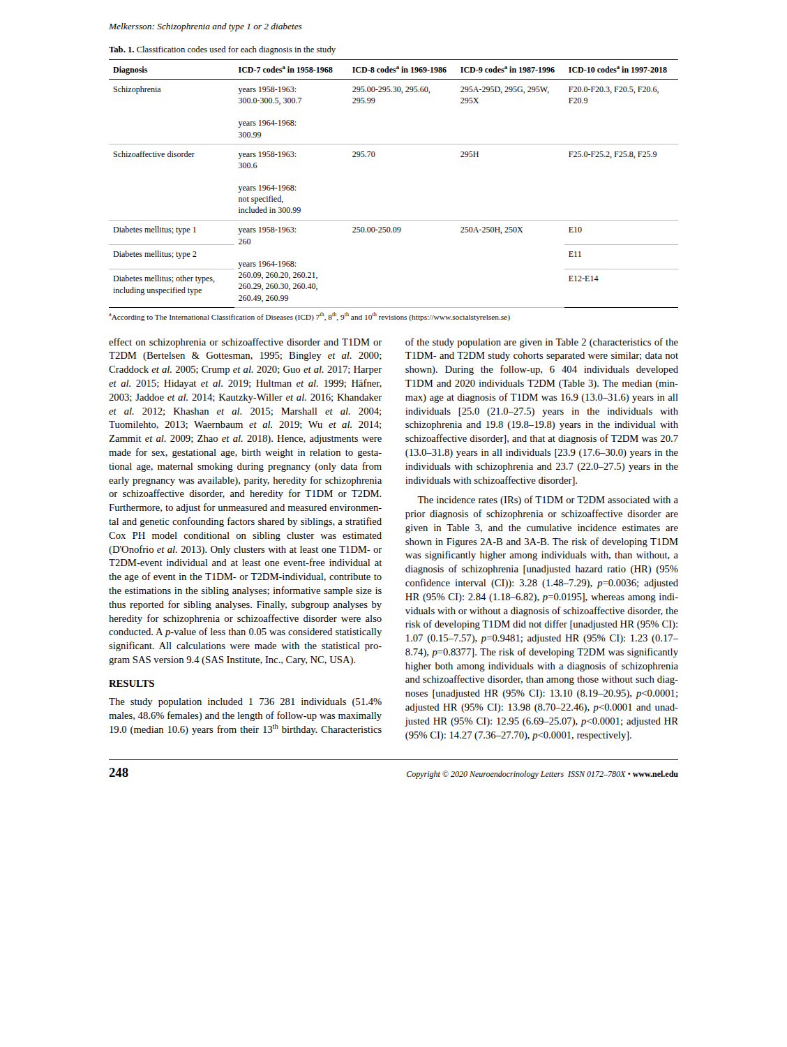Melkersson: Schizophrenia and type 1 or 2 diabetes
Tab. 1. Classification codes used for each diagnosis in the study
| Diagnosis | ICD-7 codes a in 1958-1968 | ICD-8 codes a in 1969-1986 | ICD-9 codes a in 1987-1996 | ICD-10 codes a in 1997-2018 |
| --- | --- | --- | --- | --- |
| Schizophrenia | years 1958-1963: 300.0-300.5, 300.7 years 1964-1968: 300.99 | 295.00-295.30, 295.60, 295.99 | 295A-295D, 295G, 295W, 295X | F20.0-F20.3, F20.5, F20.6, F20.9 |
| Schizoaffective disorder | years 1958-1963: 300.6 years 1964-1968: not specified, included in 300.99 | 295.70 | 295H | F25.0-F25.2, F25.8, F25.9 |
| Diabetes mellitus; type 1 | years 1958-1963: 260 years 1964-1968: 260.09, 260.20, 260.21, 260.29, 260.30, 260.40, 260.49, 260.99 | 250.00-250.09 | 250A-250H, 250X | E10 |
| Diabetes mellitus; type 2 | E11 |
| Diabetes mellitus; other types, including unspecified type | E12-E14 |
aAccording to The International Classification of Diseases (ICD) 7th, 8th, 9th and 10th revisions (https://www.socialstyrelsen.se)
effect on schizophrenia or schizoaffective disorder and T1DM or T2DM (Bertelsen & Gottesman, 1995; Bingley et al. 2000; Craddock et al. 2005; Crump et al. 2020; Guo et al. 2017; Harper et al. 2015; Hidayat et al. 2019; Hultman et al. 1999; Häfner, 2003; Jaddoe et al. 2014; Kautzky-Willer et al. 2016; Khandaker et al. 2012; Khashan et al. 2015; Marshall et al. 2004; Tuomilehto, 2013; Waernbaum et al. 2019; Wu et al. 2014; Zammit et al. 2009; Zhao et al. 2018). Hence, adjustments were made for sex, gestational age, birth weight in relation to gestational age, maternal smoking during pregnancy (only data from early pregnancy was available), parity, heredity for schizophrenia or schizoaffective disorder, and heredity for T1DM or T2DM. Furthermore, to adjust for unmeasured and measured environmental and genetic confounding factors shared by siblings, a stratified Cox PH model conditional on sibling cluster was estimated (D'Onofrio et al. 2013). Only clusters with at least one T1DM- or T2DM-event individual and at least one event-free individual at the age of event in the T1DM- or T2DM-individual, contribute to the estimations in the sibling analyses; informative sample size is thus reported for sibling analyses. Finally, subgroup analyses by heredity for schizophrenia or schizoaffective disorder were also conducted. A p-value of less than 0.05 was considered statistically significant. All calculations were made with the statistical program SAS version 9.4 (SAS Institute, Inc., Cary, NC, USA).
Results
The study population included 1 736 281 individuals (51.4% males, 48.6% females) and the length of follow-up was maximally 19.0 (median 10.6) years from their 13th birthday. Characteristics of the study population are given in Table 2 (characteristics of the T1DM- and T2DM study cohorts separated were similar; data not shown). During the follow-up, 6 404 individuals developed T1DM and 2020 individuals T2DM (Table 3). The median (min-max) age at diagnosis of T1DM was 16.9 (13.0–31.6) years in all individuals [25.0 (21.0–27.5) years in the individuals with schizophrenia and 19.8 (19.8–19.8) years in the individual with schizoaffective disorder], and that at diagnosis of T2DM was 20.7 (13.0–31.8) years in all individuals [23.9 (17.6–30.0) years in the individuals with schizophrenia and 23.7 (22.0–27.5) years in the individuals with schizoaffective disorder].
The incidence rates (IRs) of T1DM or T2DM associated with a prior diagnosis of schizophrenia or schizoaffective disorder are given in Table 3, and the cumulative incidence estimates are shown in Figures 2A-B and 3A-B. The risk of developing T1DM was significantly higher among individuals with, than without, a diagnosis of schizophrenia [unadjusted hazard ratio (HR) (95% confidence interval (CI)): 3.28 (1.48–7.29), p=0.0036; adjusted HR (95% CI): 2.84 (1.18–6.82), p=0.0195], whereas among individuals with or without a diagnosis of schizoaffective disorder, the risk of developing T1DM did not differ [unadjusted HR (95% CI): 1.07 (0.15–7.57), p=0.9481; adjusted HR (95% CI): 1.23 (0.17–8.74), p=0.8377]. The risk of developing T2DM was significantly higher both among individuals with a diagnosis of schizophrenia and schizoaffective disorder, than among those without such diagnoses [unadjusted HR (95% CI): 13.10 (8.19–20.95), p<0.0001; adjusted HR (95% CI): 13.98 (8.70–22.46), p<0.0001 and unadjusted HR (95% CI): 12.95 (6.69–25.07), p<0.0001; adjusted HR (95% CI): 14.27 (7.36–27.70), p<0.0001, respectively].
248 Copyright © 2020 Neuroendocrinology Letters ISSN 0172–780X • www.nel.edu